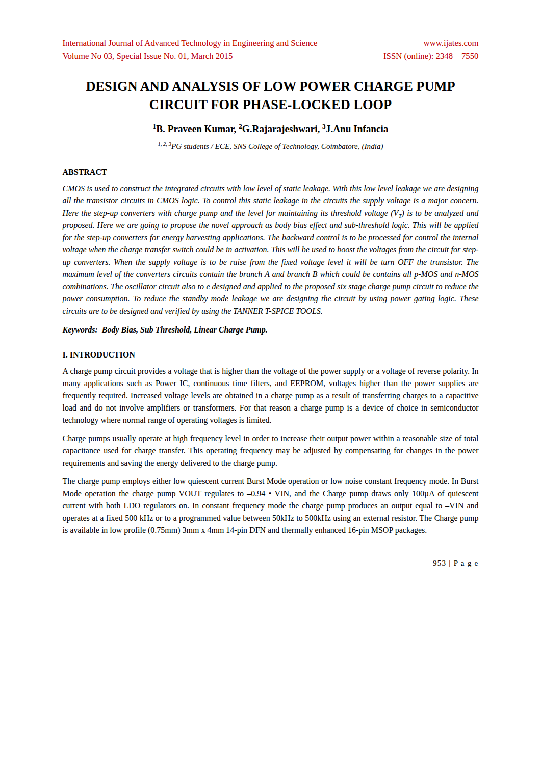International Journal of Advanced Technology in Engineering and Science www.ijates.com
Volume No 03, Special Issue No. 01, March 2015 ISSN (online): 2348 – 7550
Design and Analysis of Low Power Charge Pump Circuit for Phase-Locked Loop
1B. Praveen Kumar, 2G.Rajarajeshwari, 3J.Anu Infancia
1, 2, 3PG students / ECE, SNS College of Technology, Coimbatore, (India)
Abstract
CMOS is used to construct the integrated circuits with low level of static leakage. With this low level leakage we are designing all the transistor circuits in CMOS logic. To control this static leakage in the circuits the supply voltage is a major concern. Here the step-up converters with charge pump and the level for maintaining its threshold voltage (VT) is to be analyzed and proposed. Here we are going to propose the novel approach as body bias effect and sub-threshold logic. This will be applied for the step-up converters for energy harvesting applications. The backward control is to be processed for control the internal voltage when the charge transfer switch could be in activation. This will be used to boost the voltages from the circuit for step-up converters. When the supply voltage is to be raise from the fixed voltage level it will be turn OFF the transistor. The maximum level of the converters circuits contain the branch A and branch B which could be contains all p-MOS and n-MOS combinations. The oscillator circuit also to e designed and applied to the proposed six stage charge pump circuit to reduce the power consumption. To reduce the standby mode leakage we are designing the circuit by using power gating logic. These circuits are to be designed and verified by using the TANNER T-SPICE TOOLS.
Keywords: Body Bias, Sub Threshold, Linear Charge Pump.
I. Introduction
A charge pump circuit provides a voltage that is higher than the voltage of the power supply or a voltage of reverse polarity. In many applications such as Power IC, continuous time filters, and EEPROM, voltages higher than the power supplies are frequently required. Increased voltage levels are obtained in a charge pump as a result of transferring charges to a capacitive load and do not involve amplifiers or transformers. For that reason a charge pump is a device of choice in semiconductor technology where normal range of operating voltages is limited.
Charge pumps usually operate at high frequency level in order to increase their output power within a reasonable size of total capacitance used for charge transfer. This operating frequency may be adjusted by compensating for changes in the power requirements and saving the energy delivered to the charge pump.
The charge pump employs either low quiescent current Burst Mode operation or low noise constant frequency mode. In Burst Mode operation the charge pump VOUT regulates to –0.94 • VIN, and the Charge pump draws only 100µA of quiescent current with both LDO regulators on. In constant frequency mode the charge pump produces an output equal to –VIN and operates at a fixed 500 kHz or to a programmed value between 50kHz to 500kHz using an external resistor. The Charge pump is available in low profile (0.75mm) 3mm x 4mm 14-pin DFN and thermally enhanced 16-pin MSOP packages.
953 | P a g e